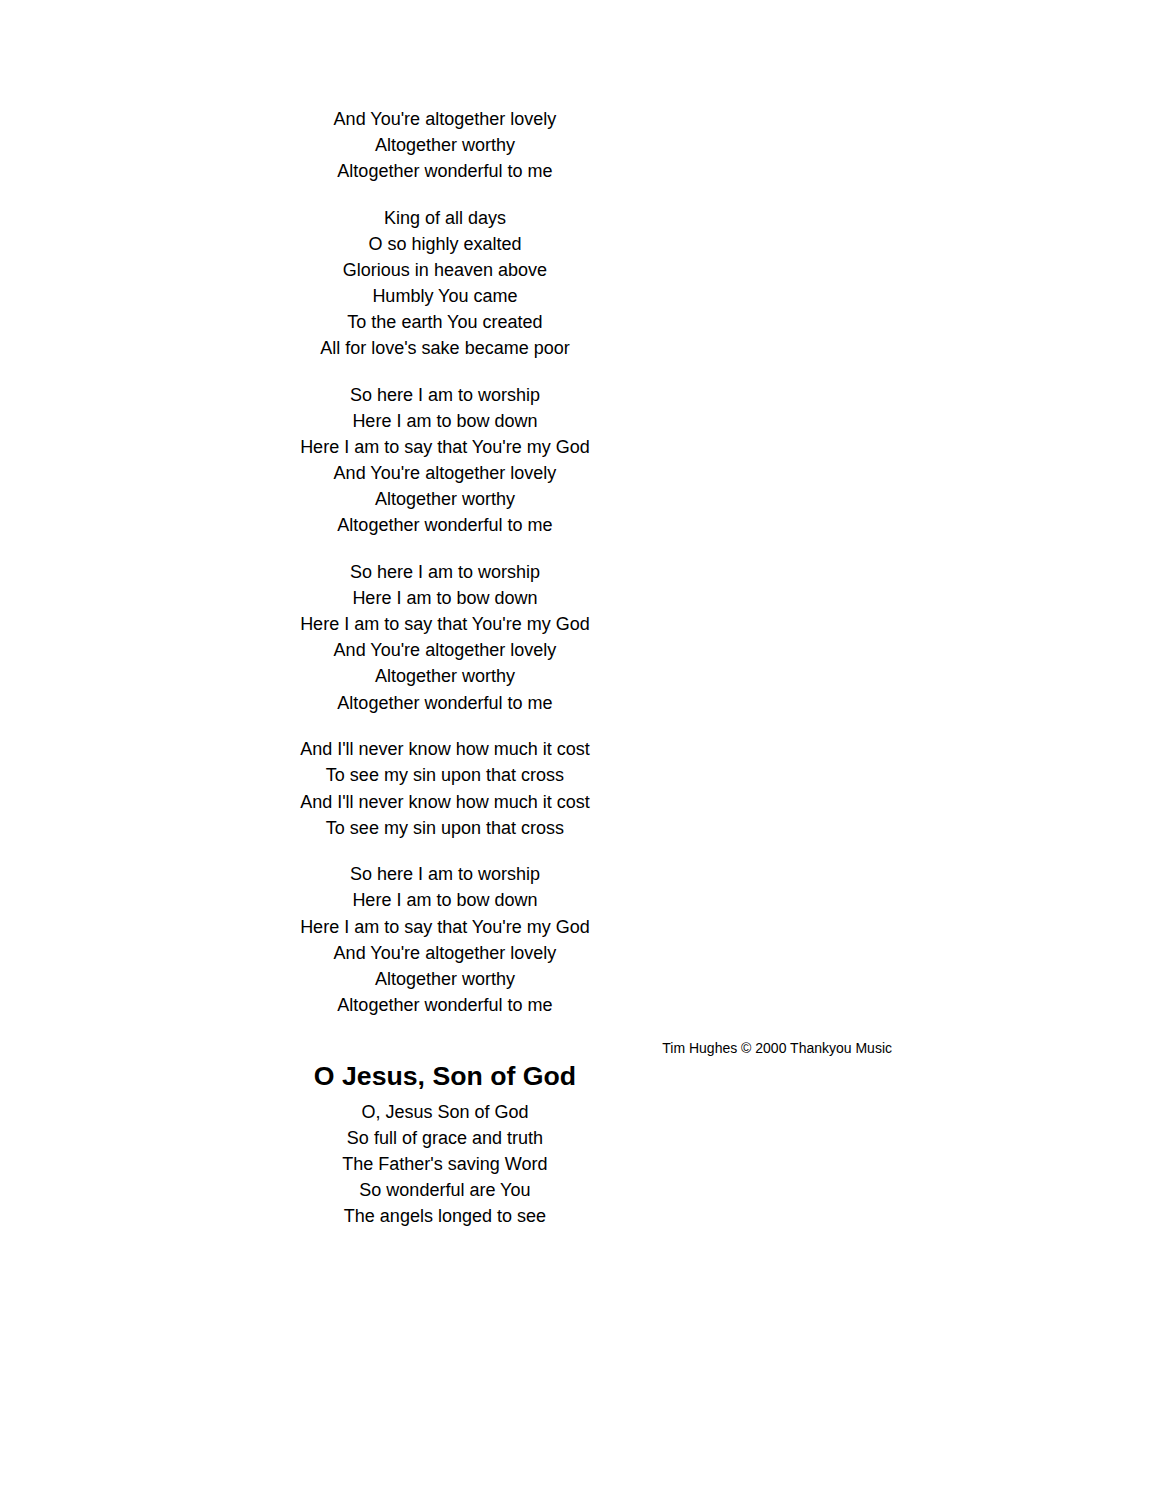And You're altogether lovely
Altogether worthy
Altogether wonderful to me
King of all days
O so highly exalted
Glorious in heaven above
Humbly You came
To the earth You created
All for love's sake became poor
So here I am to worship
Here I am to bow down
Here I am to say that You're my God
And You're altogether lovely
Altogether worthy
Altogether wonderful to me
So here I am to worship
Here I am to bow down
Here I am to say that You're my God
And You're altogether lovely
Altogether worthy
Altogether wonderful to me
And I'll never know how much it cost
To see my sin upon that cross
And I'll never know how much it cost
To see my sin upon that cross
So here I am to worship
Here I am to bow down
Here I am to say that You're my God
And You're altogether lovely
Altogether worthy
Altogether wonderful to me
Tim Hughes © 2000 Thankyou Music
O Jesus, Son of God
O, Jesus Son of God
So full of grace and truth
The Father's saving Word
So wonderful are You
The angels longed to see